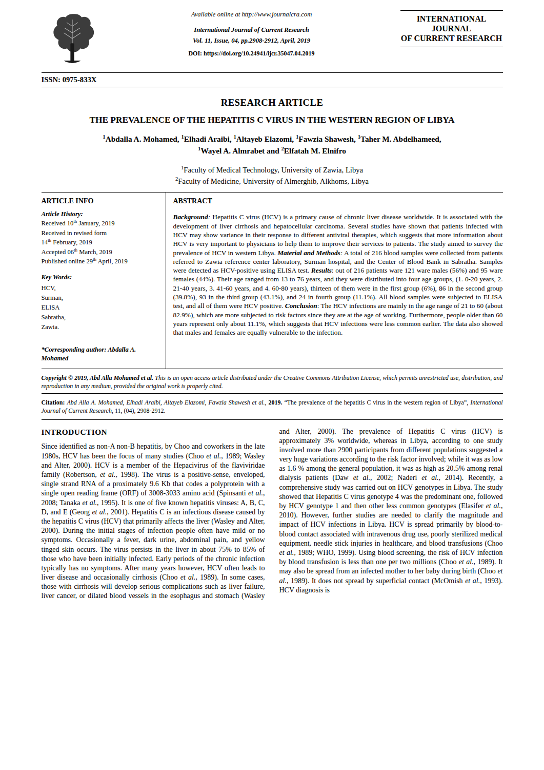Available online at http://www.journalcra.com
International Journal of Current Research
Vol. 11, Issue, 04, pp.2908-2912, April, 2019
DOI: https://doi.org/10.24941/ijcr.35047.04.2019
INTERNATIONAL JOURNAL
OF CURRENT RESEARCH
ISSN: 0975-833X
RESEARCH ARTICLE
THE PREVALENCE OF THE HEPATITIS C VIRUS IN THE WESTERN REGION OF LIBYA
1Abdalla A. Mohamed, 1Elhadi Araibi, 1Altayeb Elazomi, 1Fawzia Shawesh, 1Taher M. Abdelhameed,
1Wayel A. Almrabet and 2Elfatah M. Elnifro
1Faculty of Medical Technology, University of Zawia, Libya
2Faculty of Medicine, University of Almerghib, Alkhoms, Libya
ARTICLE INFO
Article History:
Received 10th January, 2019
Received in revised form
14th February, 2019
Accepted 06th March, 2019
Published online 29th April, 2019
Key Words:
HCV,
Surman,
ELISA
Sabratha,
Zawia.
*Corresponding author: Abdalla A. Mohamed
ABSTRACT
Background: Hepatitis C virus (HCV) is a primary cause of chronic liver disease worldwide. It is associated with the development of liver cirrhosis and hepatocellular carcinoma. Several studies have shown that patients infected with HCV may show variance in their response to different antiviral therapies, which suggests that more information about HCV is very important to physicians to help them to improve their services to patients. The study aimed to survey the prevalence of HCV in western Libya. Material and Methods: A total of 216 blood samples were collected from patients referred to Zawia reference center laboratory, Surman hospital, and the Center of Blood Bank in Sabratha. Samples were detected as HCV-positive using ELISA test. Results: out of 216 patients ware 121 ware males (56%) and 95 ware females (44%). Their age ranged from 13 to 76 years, and they were distributed into four age groups, (1. 0-20 years, 2. 21-40 years, 3. 41-60 years, and 4. 60-80 years), thirteen of them were in the first group (6%), 86 in the second group (39.8%), 93 in the third group (43.1%), and 24 in fourth group (11.1%). All blood samples were subjected to ELISA test, and all of them were HCV positive. Conclusion: The HCV infections are mainly in the age range of 21 to 60 (about 82.9%), which are more subjected to risk factors since they are at the age of working. Furthermore, people older than 60 years represent only about 11.1%, which suggests that HCV infections were less common earlier. The data also showed that males and females are equally vulnerable to the infection.
Copyright © 2019, Abd Alla Mohamed et al. This is an open access article distributed under the Creative Commons Attribution License, which permits unrestricted use, distribution, and reproduction in any medium, provided the original work is properly cited.
Citation: Abd Alla A. Mohamed, Elhadi Araibi, Altayeb Elazomi, Fawzia Shawesh et al., 2019. “The prevalence of the hepatitis C virus in the western region of Libya”, International Journal of Current Research, 11, (04), 2908-2912.
INTRODUCTION
Since identified as non-A non-B hepatitis, by Choo and coworkers in the late 1980s, HCV has been the focus of many studies (Choo et al., 1989; Wasley and Alter, 2000). HCV is a member of the Hepacivirus of the flaviviridae family (Robertson, et al., 1998). The virus is a positive-sense, enveloped, single strand RNA of a proximately 9.6 Kb that codes a polyprotein with a single open reading frame (ORF) of 3008-3033 amino acid (Spinsanti et al., 2008; Tanaka et al., 1995). It is one of five known hepatitis viruses: A, B, C, D, and E (Georg et al., 2001). Hepatitis C is an infectious disease caused by the hepatitis C virus (HCV) that primarily affects the liver (Wasley and Alter, 2000). During the initial stages of infection people often have mild or no symptoms. Occasionally a fever, dark urine, abdominal pain, and yellow tinged skin occurs. The virus persists in the liver in about 75% to 85% of those who have been initially infected. Early periods of the chronic infection typically has no symptoms. After many years however, HCV often leads to liver disease and occasionally cirrhosis (Choo et al., 1989). In some cases, those with cirrhosis will develop serious complications such as liver failure, liver cancer, or dilated blood vessels in the esophagus and stomach (Wasley and Alter, 2000). The prevalence of Hepatitis C virus (HCV) is approximately 3% worldwide, whereas in Libya, according to one study involved more than 2900 participants from different populations suggested a very huge variations according to the risk factor involved; while it was as low as 1.6 % among the general population, it was as high as 20.5% among renal dialysis patients (Daw et al., 2002; Naderi et al., 2014). Recently, a comprehensive study was carried out on HCV genotypes in Libya. The study showed that Hepatitis C virus genotype 4 was the predominant one, followed by HCV genotype 1 and then other less common genotypes (Elasifer et al., 2010). However, further studies are needed to clarify the magnitude and impact of HCV infections in Libya. HCV is spread primarily by blood-to-blood contact associated with intravenous drug use, poorly sterilized medical equipment, needle stick injuries in healthcare, and blood transfusions (Choo et al., 1989; WHO, 1999). Using blood screening, the risk of HCV infection by blood transfusion is less than one per two millions (Choo et al., 1989). It may also be spread from an infected mother to her baby during birth (Choo et al., 1989). It does not spread by superficial contact (McOmish et al., 1993). HCV diagnosis is